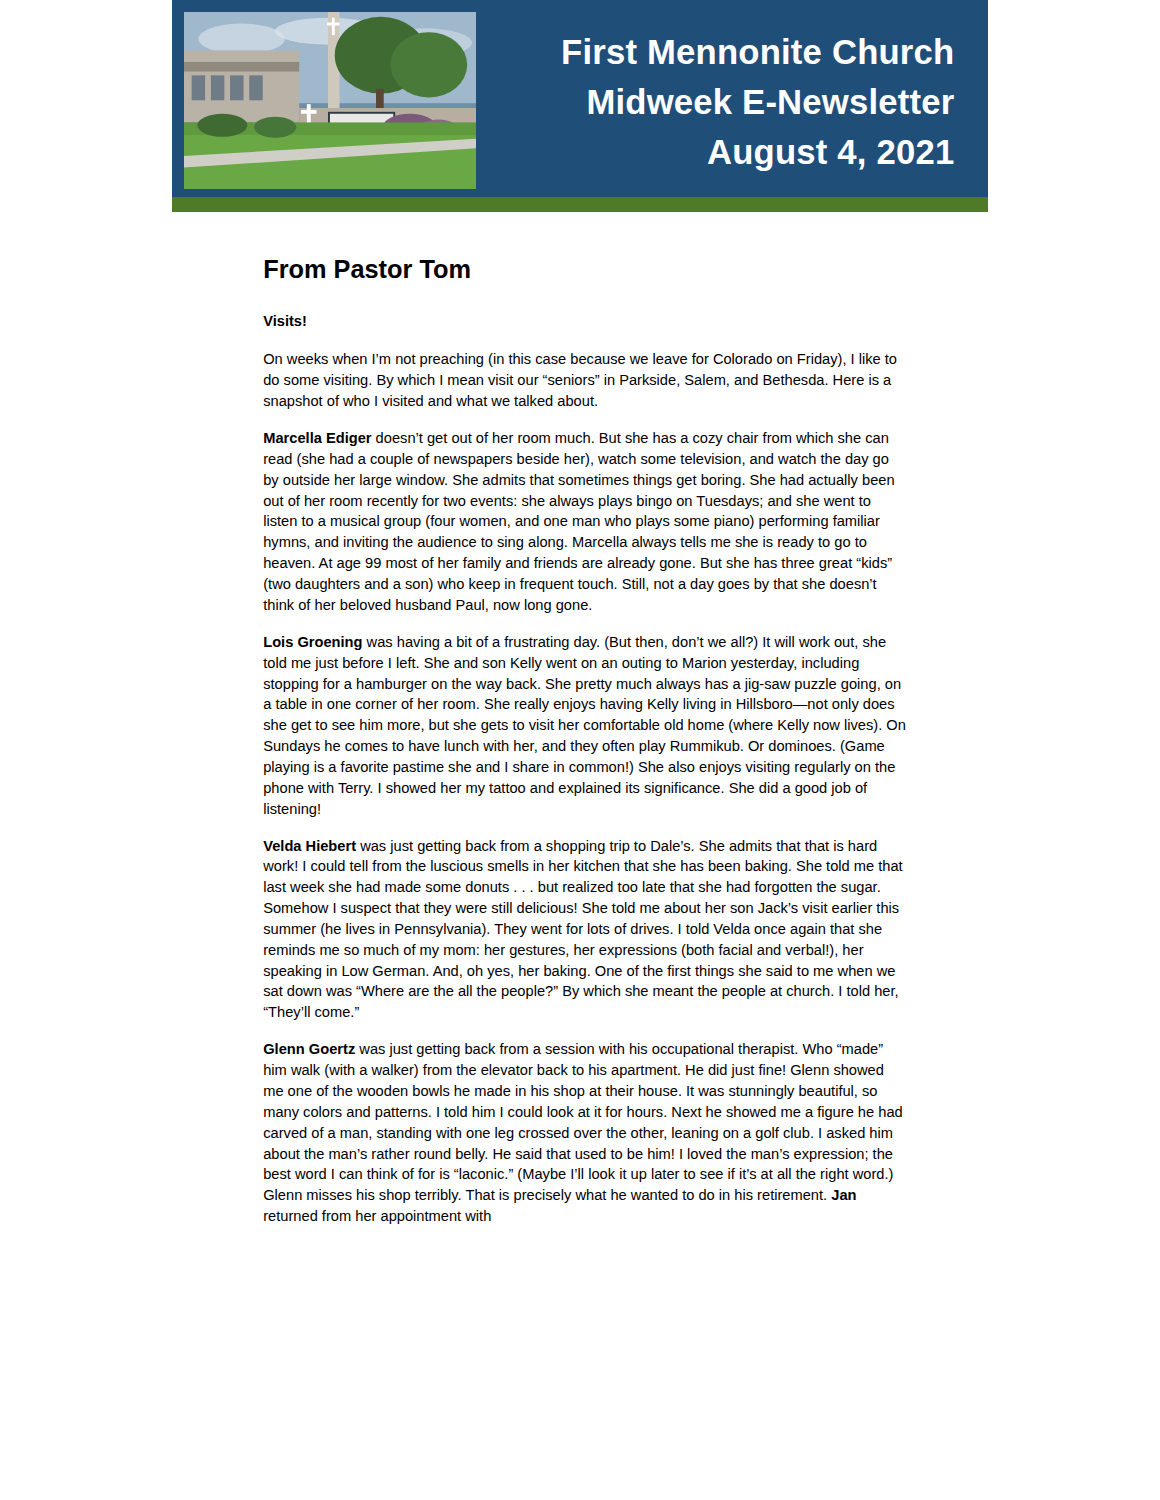First Mennonite Church
Midweek E-Newsletter
August 4, 2021
From Pastor Tom
Visits!
On weeks when I’m not preaching (in this case because we leave for Colorado on Friday), I like to do some visiting. By which I mean visit our “seniors” in Parkside, Salem, and Bethesda. Here is a snapshot of who I visited and what we talked about.
Marcella Ediger doesn’t get out of her room much. But she has a cozy chair from which she can read (she had a couple of newspapers beside her), watch some television, and watch the day go by outside her large window. She admits that sometimes things get boring. She had actually been out of her room recently for two events: she always plays bingo on Tuesdays; and she went to listen to a musical group (four women, and one man who plays some piano) performing familiar hymns, and inviting the audience to sing along. Marcella always tells me she is ready to go to heaven. At age 99 most of her family and friends are already gone. But she has three great “kids” (two daughters and a son) who keep in frequent touch. Still, not a day goes by that she doesn’t think of her beloved husband Paul, now long gone.
Lois Groening was having a bit of a frustrating day. (But then, don’t we all?) It will work out, she told me just before I left. She and son Kelly went on an outing to Marion yesterday, including stopping for a hamburger on the way back. She pretty much always has a jig-saw puzzle going, on a table in one corner of her room. She really enjoys having Kelly living in Hillsboro—not only does she get to see him more, but she gets to visit her comfortable old home (where Kelly now lives). On Sundays he comes to have lunch with her, and they often play Rummikub. Or dominoes. (Game playing is a favorite pastime she and I share in common!) She also enjoys visiting regularly on the phone with Terry. I showed her my tattoo and explained its significance. She did a good job of listening!
Velda Hiebert was just getting back from a shopping trip to Dale’s. She admits that that is hard work! I could tell from the luscious smells in her kitchen that she has been baking. She told me that last week she had made some donuts . . . but realized too late that she had forgotten the sugar. Somehow I suspect that they were still delicious! She told me about her son Jack’s visit earlier this summer (he lives in Pennsylvania). They went for lots of drives. I told Velda once again that she reminds me so much of my mom: her gestures, her expressions (both facial and verbal!), her speaking in Low German. And, oh yes, her baking. One of the first things she said to me when we sat down was “Where are the all the people?” By which she meant the people at church. I told her, “They’ll come.”
Glenn Goertz was just getting back from a session with his occupational therapist. Who “made” him walk (with a walker) from the elevator back to his apartment. He did just fine! Glenn showed me one of the wooden bowls he made in his shop at their house. It was stunningly beautiful, so many colors and patterns. I told him I could look at it for hours. Next he showed me a figure he had carved of a man, standing with one leg crossed over the other, leaning on a golf club. I asked him about the man’s rather round belly. He said that used to be him! I loved the man’s expression; the best word I can think of for is “laconic.” (Maybe I’ll look it up later to see if it’s at all the right word.) Glenn misses his shop terribly. That is precisely what he wanted to do in his retirement. Jan returned from her appointment with